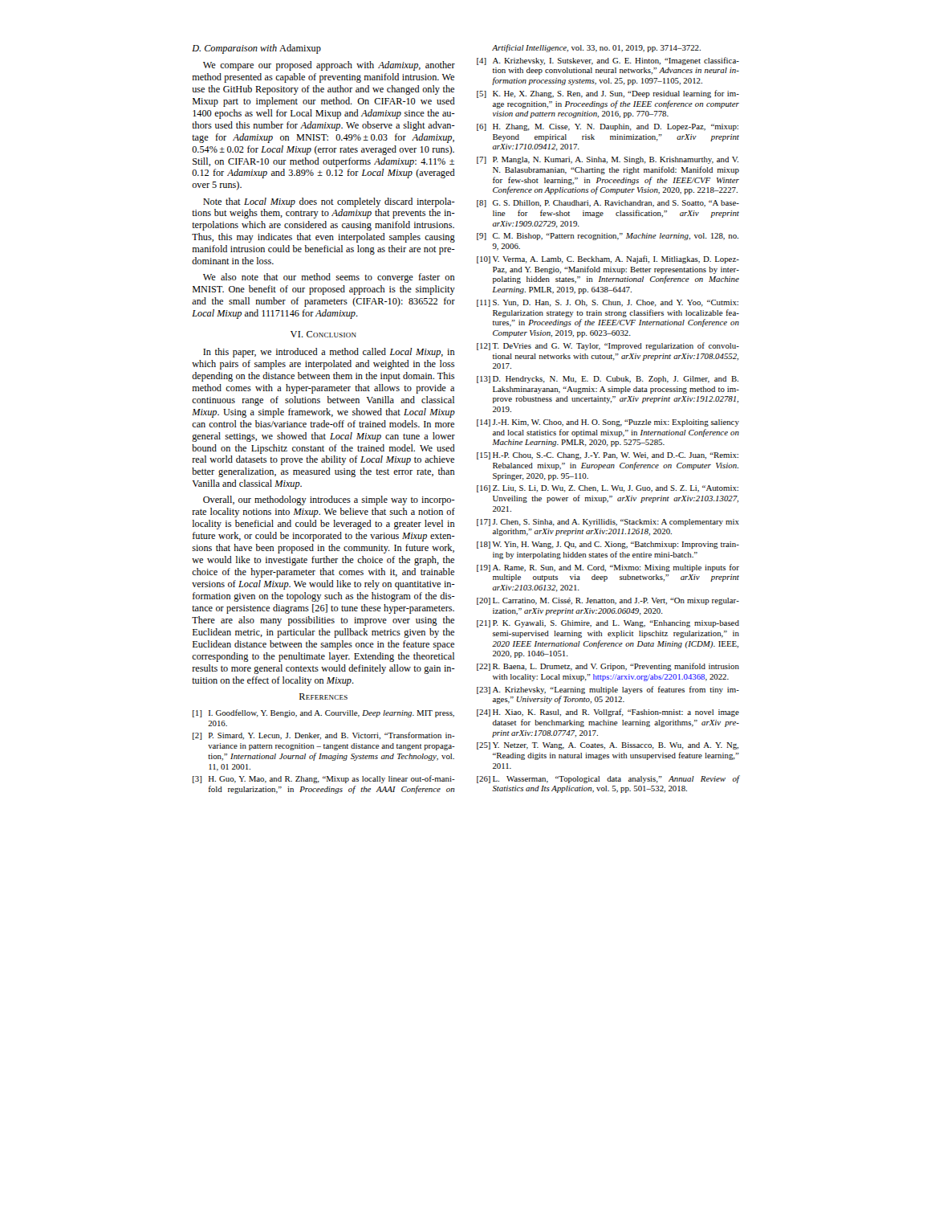D. Comparaison with Adamixup
We compare our proposed approach with Adamixup, another method presented as capable of preventing manifold intrusion. We use the GitHub Repository of the author and we changed only the Mixup part to implement our method. On CIFAR-10 we used 1400 epochs as well for Local Mixup and Adamixup since the authors used this number for Adamixup. We observe a slight advantage for Adamixup on MNIST: 0.49% ± 0.03 for Adamixup, 0.54% ± 0.02 for Local Mixup (error rates averaged over 10 runs). Still, on CIFAR-10 our method outperforms Adamixup: 4.11% ± 0.12 for Adamixup and 3.89% ± 0.12 for Local Mixup (averaged over 5 runs).
Note that Local Mixup does not completely discard interpolations but weighs them, contrary to Adamixup that prevents the interpolations which are considered as causing manifold intrusions. Thus, this may indicates that even interpolated samples causing manifold intrusion could be beneficial as long as their are not predominant in the loss.
We also note that our method seems to converge faster on MNIST. One benefit of our proposed approach is the simplicity and the small number of parameters (CIFAR-10): 836522 for Local Mixup and 11171146 for Adamixup.
VI. Conclusion
In this paper, we introduced a method called Local Mixup, in which pairs of samples are interpolated and weighted in the loss depending on the distance between them in the input domain. This method comes with a hyper-parameter that allows to provide a continuous range of solutions between Vanilla and classical Mixup. Using a simple framework, we showed that Local Mixup can control the bias/variance trade-off of trained models. In more general settings, we showed that Local Mixup can tune a lower bound on the Lipschitz constant of the trained model. We used real world datasets to prove the ability of Local Mixup to achieve better generalization, as measured using the test error rate, than Vanilla and classical Mixup.
Overall, our methodology introduces a simple way to incorporate locality notions into Mixup. We believe that such a notion of locality is beneficial and could be leveraged to a greater level in future work, or could be incorporated to the various Mixup extensions that have been proposed in the community. In future work, we would like to investigate further the choice of the graph, the choice of the hyper-parameter that comes with it, and trainable versions of Local Mixup. We would like to rely on quantitative information given on the topology such as the histogram of the distance or persistence diagrams [26] to tune these hyper-parameters. There are also many possibilities to improve over using the Euclidean metric, in particular the pullback metrics given by the Euclidean distance between the samples once in the feature space corresponding to the penultimate layer. Extending the theoretical results to more general contexts would definitely allow to gain intuition on the effect of locality on Mixup.
References
[1] I. Goodfellow, Y. Bengio, and A. Courville, Deep learning. MIT press, 2016.
[2] P. Simard, Y. Lecun, J. Denker, and B. Victorri, “Transformation invariance in pattern recognition – tangent distance and tangent propagation,” International Journal of Imaging Systems and Technology, vol. 11, 01 2001.
[3] H. Guo, Y. Mao, and R. Zhang, “Mixup as locally linear out-of-manifold regularization,” in Proceedings of the AAAI Conference on Artificial Intelligence, vol. 33, no. 01, 2019, pp. 3714–3722.
[4] A. Krizhevsky, I. Sutskever, and G. E. Hinton, “Imagenet classification with deep convolutional neural networks,” Advances in neural information processing systems, vol. 25, pp. 1097–1105, 2012.
[5] K. He, X. Zhang, S. Ren, and J. Sun, “Deep residual learning for image recognition,” in Proceedings of the IEEE conference on computer vision and pattern recognition, 2016, pp. 770–778.
[6] H. Zhang, M. Cisse, Y. N. Dauphin, and D. Lopez-Paz, “mixup: Beyond empirical risk minimization,” arXiv preprint arXiv:1710.09412, 2017.
[7] P. Mangla, N. Kumari, A. Sinha, M. Singh, B. Krishnamurthy, and V. N. Balasubramanian, “Charting the right manifold: Manifold mixup for few-shot learning,” in Proceedings of the IEEE/CVF Winter Conference on Applications of Computer Vision, 2020, pp. 2218–2227.
[8] G. S. Dhillon, P. Chaudhari, A. Ravichandran, and S. Soatto, “A baseline for few-shot image classification,” arXiv preprint arXiv:1909.02729, 2019.
[9] C. M. Bishop, “Pattern recognition,” Machine learning, vol. 128, no. 9, 2006.
[10] V. Verma, A. Lamb, C. Beckham, A. Najafi, I. Mitliagkas, D. Lopez-Paz, and Y. Bengio, “Manifold mixup: Better representations by interpolating hidden states,” in International Conference on Machine Learning. PMLR, 2019, pp. 6438–6447.
[11] S. Yun, D. Han, S. J. Oh, S. Chun, J. Choe, and Y. Yoo, “Cutmix: Regularization strategy to train strong classifiers with localizable features,” in Proceedings of the IEEE/CVF International Conference on Computer Vision, 2019, pp. 6023–6032.
[12] T. DeVries and G. W. Taylor, “Improved regularization of convolutional neural networks with cutout,” arXiv preprint arXiv:1708.04552, 2017.
[13] D. Hendrycks, N. Mu, E. D. Cubuk, B. Zoph, J. Gilmer, and B. Lakshminarayanan, “Augmix: A simple data processing method to improve robustness and uncertainty,” arXiv preprint arXiv:1912.02781, 2019.
[14] J.-H. Kim, W. Choo, and H. O. Song, “Puzzle mix: Exploiting saliency and local statistics for optimal mixup,” in International Conference on Machine Learning. PMLR, 2020, pp. 5275–5285.
[15] H.-P. Chou, S.-C. Chang, J.-Y. Pan, W. Wei, and D.-C. Juan, “Remix: Rebalanced mixup,” in European Conference on Computer Vision. Springer, 2020, pp. 95–110.
[16] Z. Liu, S. Li, D. Wu, Z. Chen, L. Wu, J. Guo, and S. Z. Li, “Automix: Unveiling the power of mixup,” arXiv preprint arXiv:2103.13027, 2021.
[17] J. Chen, S. Sinha, and A. Kyrillidis, “Stackmix: A complementary mix algorithm,” arXiv preprint arXiv:2011.12618, 2020.
[18] W. Yin, H. Wang, J. Qu, and C. Xiong, “Batchmixup: Improving training by interpolating hidden states of the entire mini-batch.”
[19] A. Rame, R. Sun, and M. Cord, “Mixmo: Mixing multiple inputs for multiple outputs via deep subnetworks,” arXiv preprint arXiv:2103.06132, 2021.
[20] L. Carratino, M. Cissé, R. Jenatton, and J.-P. Vert, “On mixup regularization,” arXiv preprint arXiv:2006.06049, 2020.
[21] P. K. Gyawali, S. Ghimire, and L. Wang, “Enhancing mixup-based semi-supervised learning with explicit lipschitz regularization,” in 2020 IEEE International Conference on Data Mining (ICDM). IEEE, 2020, pp. 1046–1051.
[22] R. Baena, L. Drumetz, and V. Gripon, “Preventing manifold intrusion with locality: Local mixup,” https://arxiv.org/abs/2201.04368, 2022.
[23] A. Krizhevsky, “Learning multiple layers of features from tiny images,” University of Toronto, 05 2012.
[24] H. Xiao, K. Rasul, and R. Vollgraf, “Fashion-mnist: a novel image dataset for benchmarking machine learning algorithms,” arXiv preprint arXiv:1708.07747, 2017.
[25] Y. Netzer, T. Wang, A. Coates, A. Bissacco, B. Wu, and A. Y. Ng, “Reading digits in natural images with unsupervised feature learning,” 2011.
[26] L. Wasserman, “Topological data analysis,” Annual Review of Statistics and Its Application, vol. 5, pp. 501–532, 2018.